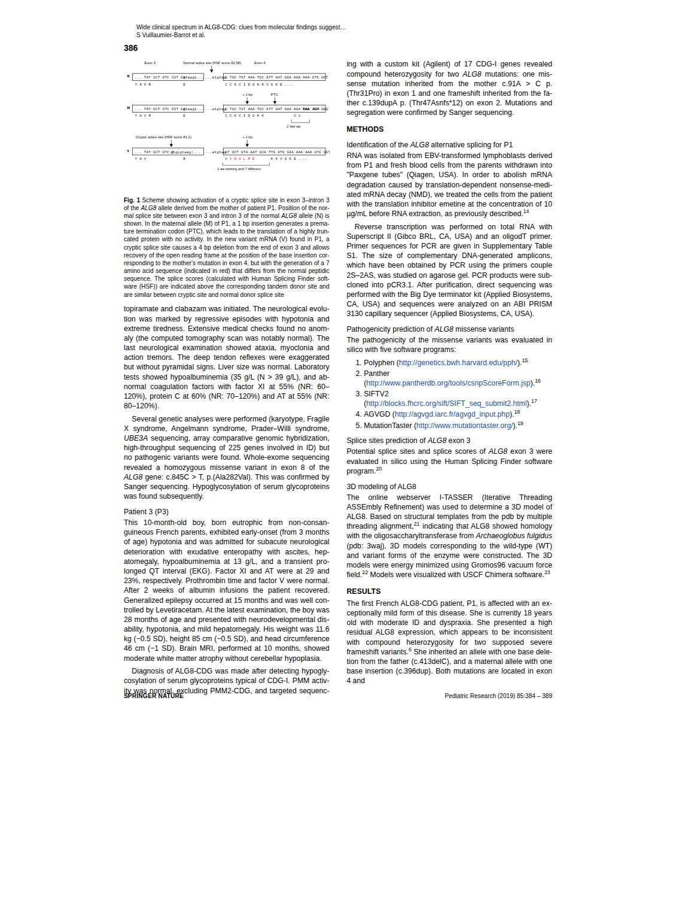Wide clinical spectrum in ALG8-CDG: clues from molecular findings suggest…
S Vuillaumier-Barrot et al.
386
Exon 3 Normal splice site (HSF score 82.58) Exon 4 N ... TAT GCT GTC CGT GA gtaagt... ...atgtag G TGC TGT AAA TGC ATT GAT GGA AAA AAA GTG GGT AAA GAA ... Y A V R E C C K C I D G K K V G K E .... + 1 bp PTC M ... TAT GCT GTC CGT GA gtaagt... ...atgtag G TGC TGT AAA TGC ATT GAT GGA AAA AAA AGT GGG TAA AGA ... Y A V R E C C K C I D G K K S G 2 last aa Cryptic splice site (HSF score 81.1) + 1 bp V ... TAT GCT GTC C gtgcgtaag|... ...atgtag GT GCT GTA AAT GCA TTG ATG GAA AAA AAA GTG GGT AAA GAA ... Y A V R A V N A L M E K K V G K E .... 1 aa missing and 7 different
Fig. 1 Scheme showing activation of a cryptic splice site in exon 3–intron 3 of the ALG8 allele derived from the mother of patient P1. Position of the normal splice site between exon 3 and intron 3 of the normal ALG8 allele (N) is shown. In the maternal allele (M) of P1, a 1 bp insertion generates a premature termination codon (PTC), which leads to the translation of a highly truncated protein with no activity. In the new variant mRNA (V) found in P1, a cryptic splice site causes a 4 bp deletion from the end of exon 3 and allows recovery of the open reading frame at the position of the base insertion corresponding to the mother's mutation in exon 4, but with the generation of a 7 amino acid sequence (indicated in red) that differs from the normal peptidic sequence. The splice scores (calculated with Human Splicing Finder software (HSF)) are indicated above the corresponding tandem donor site and are similar between cryptic site and normal donor splice site
topiramate and clabazam was initiated. The neurological evolution was marked by regressive episodes with hypotonia and extreme tiredness. Extensive medical checks found no anomaly (the computed tomography scan was notably normal). The last neurological examination showed ataxia, myoclonia and action tremors. The deep tendon reflexes were exaggerated but without pyramidal signs. Liver size was normal. Laboratory tests showed hypoalbuminemia (35 g/L (N > 39 g/L), and abnormal coagulation factors with factor XI at 55% (NR: 60–120%), protein C at 60% (NR: 70–120%) and AT at 55% (NR: 80–120%).
Several genetic analyses were performed (karyotype, Fragile X syndrome, Angelmann syndrome, Prader–Willi syndrome, UBE3A sequencing, array comparative genomic hybridization, high-throughput sequencing of 225 genes involved in ID) but no pathogenic variants were found. Whole-exome sequencing revealed a homozygous missense variant in exon 8 of the ALG8 gene: c.845C > T, p.(Ala282Val). This was confirmed by Sanger sequencing. Hypoglycosylation of serum glycoproteins was found subsequently.
Patient 3 (P3)
This 10-month-old boy, born eutrophic from non-consanguineous French parents, exhibited early-onset (from 3 months of age) hypotonia and was admitted for subacute neurological deterioration with exudative enteropathy with ascites, hepatomegaly, hypoalbuminemia at 13 g/L, and a transient prolonged QT interval (EKG). Factor XI and AT were at 29 and 23%, respectively. Prothrombin time and factor V were normal. After 2 weeks of albumin infusions the patient recovered. Generalized epilepsy occurred at 15 months and was well controlled by Levetiracetam. At the latest examination, the boy was 28 months of age and presented with neurodevelopmental disability, hypotonia, and mild hepatomegaly. His weight was 11.6 kg (−0.5 SD), height 85 cm (−0.5 SD), and head circumference 46 cm (−1 SD). Brain MRI, performed at 10 months, showed moderate white matter atrophy without cerebellar hypoplasia.
Diagnosis of ALG8-CDG was made after detecting hypoglycosylation of serum glycoproteins typical of CDG-I. PMM activity was normal, excluding PMM2-CDG, and targeted sequencing with a custom kit (Agilent) of 17 CDG-I genes revealed compound heterozygosity for two ALG8 mutations: one missense mutation inherited from the mother c.91A > C p.(Thr31Pro) in exon 1 and one frameshift inherited from the father c.139dupA p. (Thr47Asnfs*12) on exon 2. Mutations and segregation were confirmed by Sanger sequencing.
Methods
Identification of the ALG8 alternative splicing for P1
RNA was isolated from EBV-transformed lymphoblasts derived from P1 and fresh blood cells from the parents withdrawn into "Paxgene tubes" (Qiagen, USA). In order to abolish mRNA degradation caused by translation-dependent nonsense-mediated mRNA decay (NMD), we treated the cells from the patient with the translation inhibitor emetine at the concentration of 10 µg/mL before RNA extraction, as previously described.14
Reverse transcription was performed on total RNA with Superscript II (Gibco BRL, CA, USA) and an oligodT primer. Primer sequences for PCR are given in Supplementary Table S1. The size of complementary DNA-generated amplicons, which have been obtained by PCR using the primers couple 2S–2AS, was studied on agarose gel. PCR products were subcloned into pCR3.1. After purification, direct sequencing was performed with the Big Dye terminator kit (Applied Biosystems, CA, USA) and sequences were analyzed on an ABI PRISM 3130 capillary sequencer (Applied Biosystems, CA, USA).
Pathogenicity prediction of ALG8 missense variants
The pathogenicity of the missense variants was evaluated in silico with five software programs:
Polyphen (http://genetics.bwh.harvard.edu/pph/).15
Panther (http://www.pantherdb.org/tools/csnpScoreForm.jsp).16
SIFTV2 (http://blocks.fhcrc.org/sift/SIFT_seq_submit2.html).17
AGVGD (http://agvgd.iarc.fr/agvgd_input.php).18
MutationTaster (http://www.mutationtaster.org/).19
Splice sites prediction of ALG8 exon 3
Potential splice sites and splice scores of ALG8 exon 3 were evaluated in silico using the Human Splicing Finder software program.20
3D modeling of ALG8
The online webserver I-TASSER (Iterative Threading ASSEmbly Refinement) was used to determine a 3D model of ALG8. Based on structural templates from the pdb by multiple threading alignment,21 indicating that ALG8 showed homology with the oligosaccharyltransferase from Archaeoglobus fulgidus (pdb: 3waj), 3D models corresponding to the wild-type (WT) and variant forms of the enzyme were constructed. The 3D models were energy minimized using Gromos96 vacuum force field.22 Models were visualized with USCF Chimera software.23
Results
The first French ALG8-CDG patient, P1, is affected with an exceptionally mild form of this disease. She is currently 18 years old with moderate ID and dyspraxia. She presented a high residual ALG8 expression, which appears to be inconsistent with compound heterozygosity for two supposed severe frameshift variants.6 She inherited an allele with one base deletion from the father (c.413delC), and a maternal allele with one base insertion (c.396dup). Both mutations are located in exon 4 and
SPRINGER NATURE
Pediatric Research (2019) 85:384 – 389